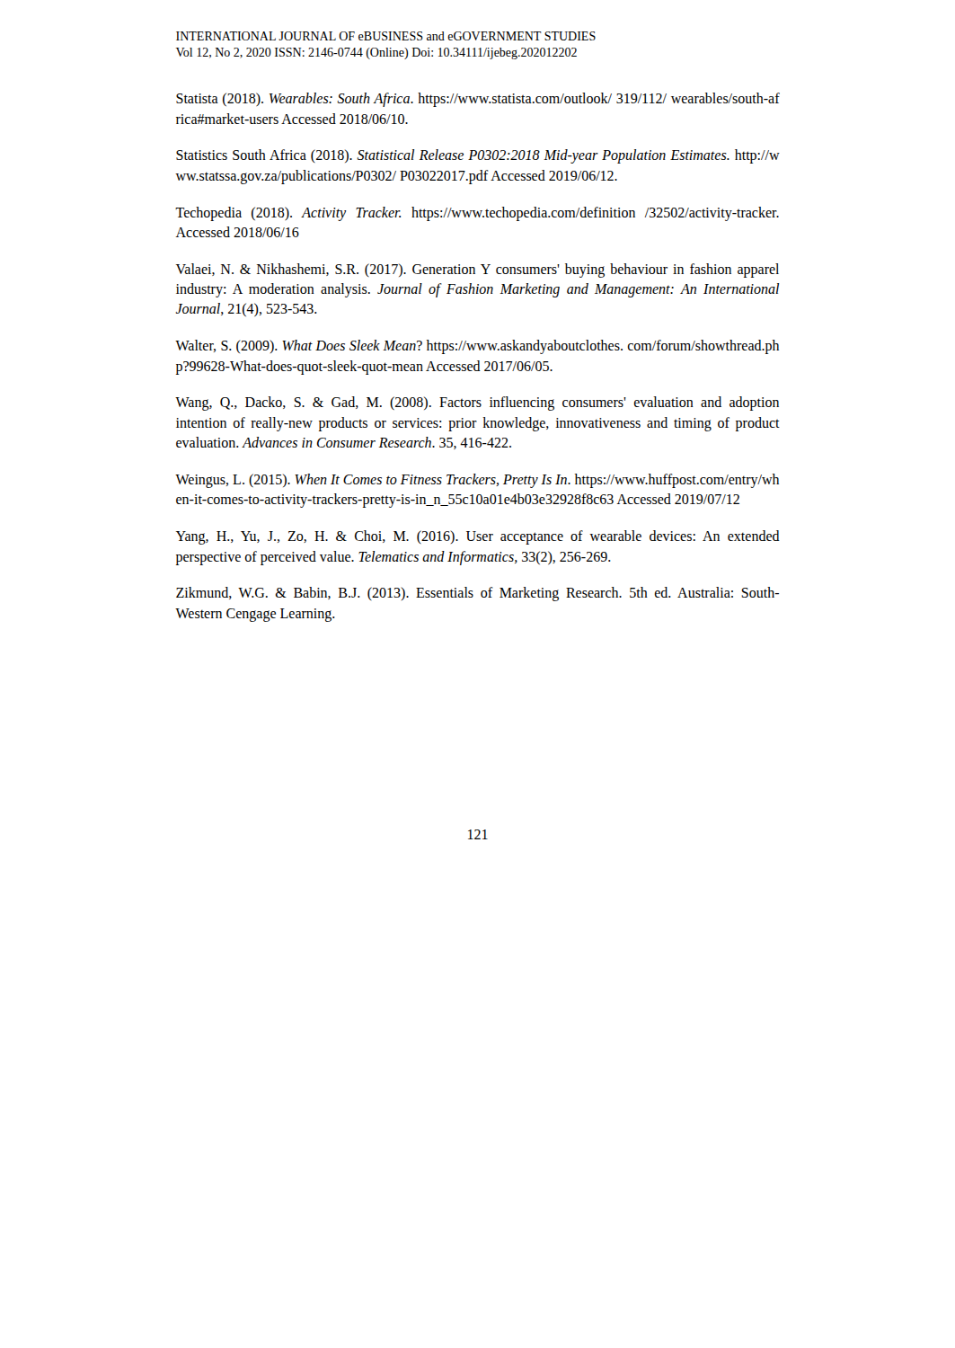INTERNATIONAL JOURNAL OF eBUSINESS and eGOVERNMENT STUDIES
Vol 12, No 2, 2020 ISSN: 2146-0744 (Online) Doi: 10.34111/ijebeg.202012202
Statista (2018). Wearables: South Africa. https://www.statista.com/outlook/ 319/112/ wearables/south-africa#market-users Accessed 2018/06/10.
Statistics South Africa (2018). Statistical Release P0302:2018 Mid-year Population Estimates. http://www.statssa.gov.za/publications/P0302/ P03022017.pdf Accessed 2019/06/12.
Techopedia (2018). Activity Tracker. https://www.techopedia.com/definition /32502/activity-tracker. Accessed 2018/06/16
Valaei, N. & Nikhashemi, S.R. (2017). Generation Y consumers' buying behaviour in fashion apparel industry: A moderation analysis. Journal of Fashion Marketing and Management: An International Journal, 21(4), 523-543.
Walter, S. (2009). What Does Sleek Mean? https://www.askandyaboutclothes. com/forum/showthread.php?99628-What-does-quot-sleek-quot-mean Accessed 2017/06/05.
Wang, Q., Dacko, S. & Gad, M. (2008). Factors influencing consumers' evaluation and adoption intention of really-new products or services: prior knowledge, innovativeness and timing of product evaluation. Advances in Consumer Research. 35, 416-422.
Weingus, L. (2015). When It Comes to Fitness Trackers, Pretty Is In. https://www.huffpost.com/entry/when-it-comes-to-activity-trackers-pretty-is-in_n_55c10a01e4b03e32928f8c63 Accessed 2019/07/12
Yang, H., Yu, J., Zo, H. & Choi, M. (2016). User acceptance of wearable devices: An extended perspective of perceived value. Telematics and Informatics, 33(2), 256-269.
Zikmund, W.G. & Babin, B.J. (2013). Essentials of Marketing Research. 5th ed. Australia: South-Western Cengage Learning.
121